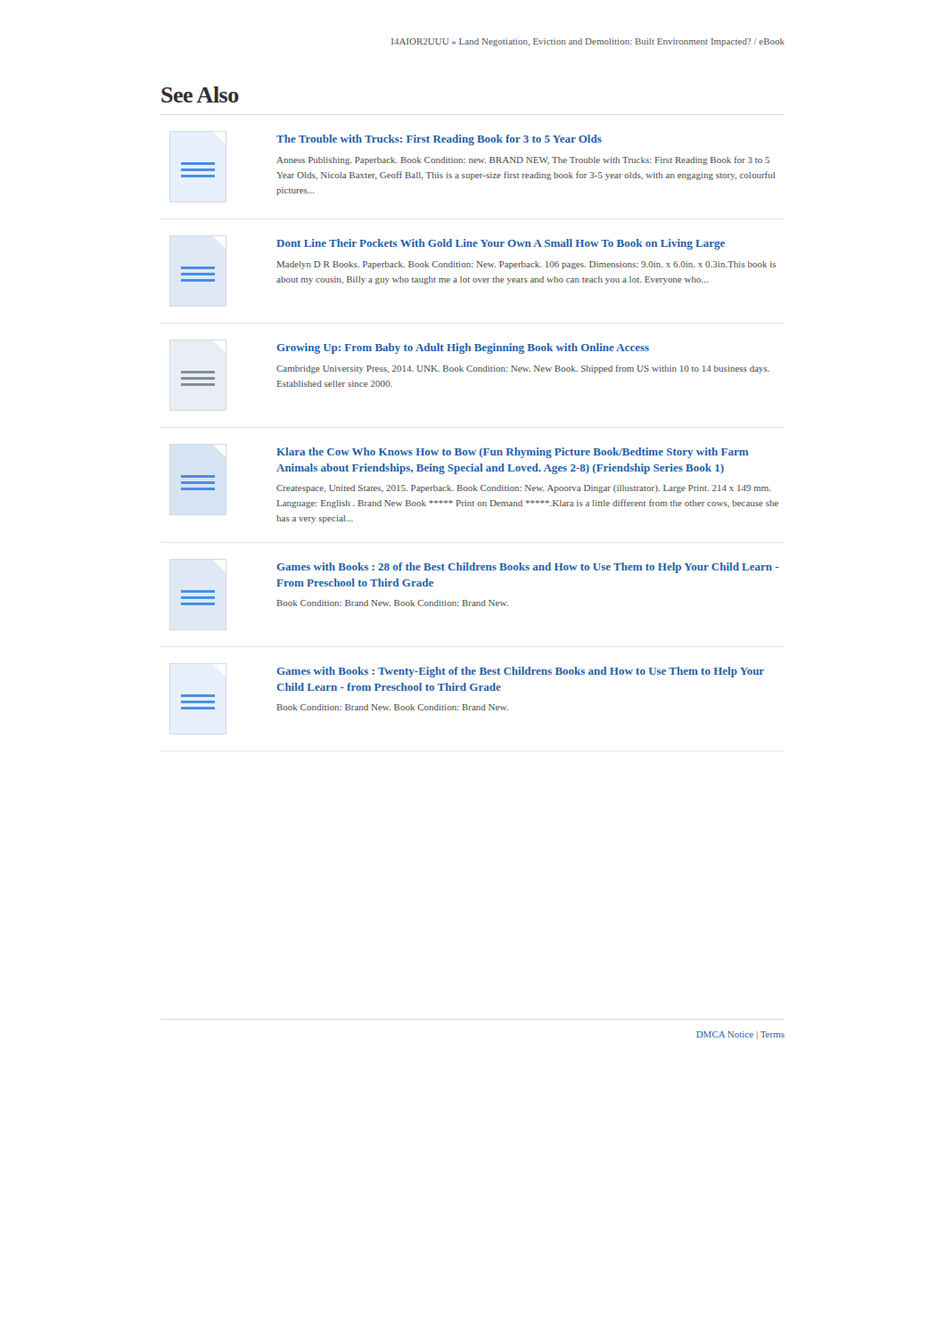I4AIOR2UUU » Land Negotiation, Eviction and Demolition: Built Environment Impacted? / eBook
See Also
The Trouble with Trucks: First Reading Book for 3 to 5 Year Olds
Anness Publishing. Paperback. Book Condition: new. BRAND NEW, The Trouble with Trucks: First Reading Book for 3 to 5 Year Olds, Nicola Baxter, Geoff Ball, This is a super-size first reading book for 3-5 year olds, with an engaging story, colourful pictures...
Dont Line Their Pockets With Gold Line Your Own A Small How To Book on Living Large
Madelyn D R Books. Paperback. Book Condition: New. Paperback. 106 pages. Dimensions: 9.0in. x 6.0in. x 0.3in.This book is about my cousin, Billy a guy who taught me a lot over the years and who can teach you a lot. Everyone who...
Growing Up: From Baby to Adult High Beginning Book with Online Access
Cambridge University Press, 2014. UNK. Book Condition: New. New Book. Shipped from US within 10 to 14 business days. Established seller since 2000.
Klara the Cow Who Knows How to Bow (Fun Rhyming Picture Book/Bedtime Story with Farm Animals about Friendships, Being Special and Loved. Ages 2-8) (Friendship Series Book 1)
Createspace, United States, 2015. Paperback. Book Condition: New. Apoorva Dingar (illustrator). Large Print. 214 x 149 mm. Language: English . Brand New Book ***** Print on Demand *****.Klara is a little different from the other cows, because she has a very special...
Games with Books : 28 of the Best Childrens Books and How to Use Them to Help Your Child Learn - From Preschool to Third Grade
Book Condition: Brand New. Book Condition: Brand New.
Games with Books : Twenty-Eight of the Best Childrens Books and How to Use Them to Help Your Child Learn - from Preschool to Third Grade
Book Condition: Brand New. Book Condition: Brand New.
DMCA Notice | Terms